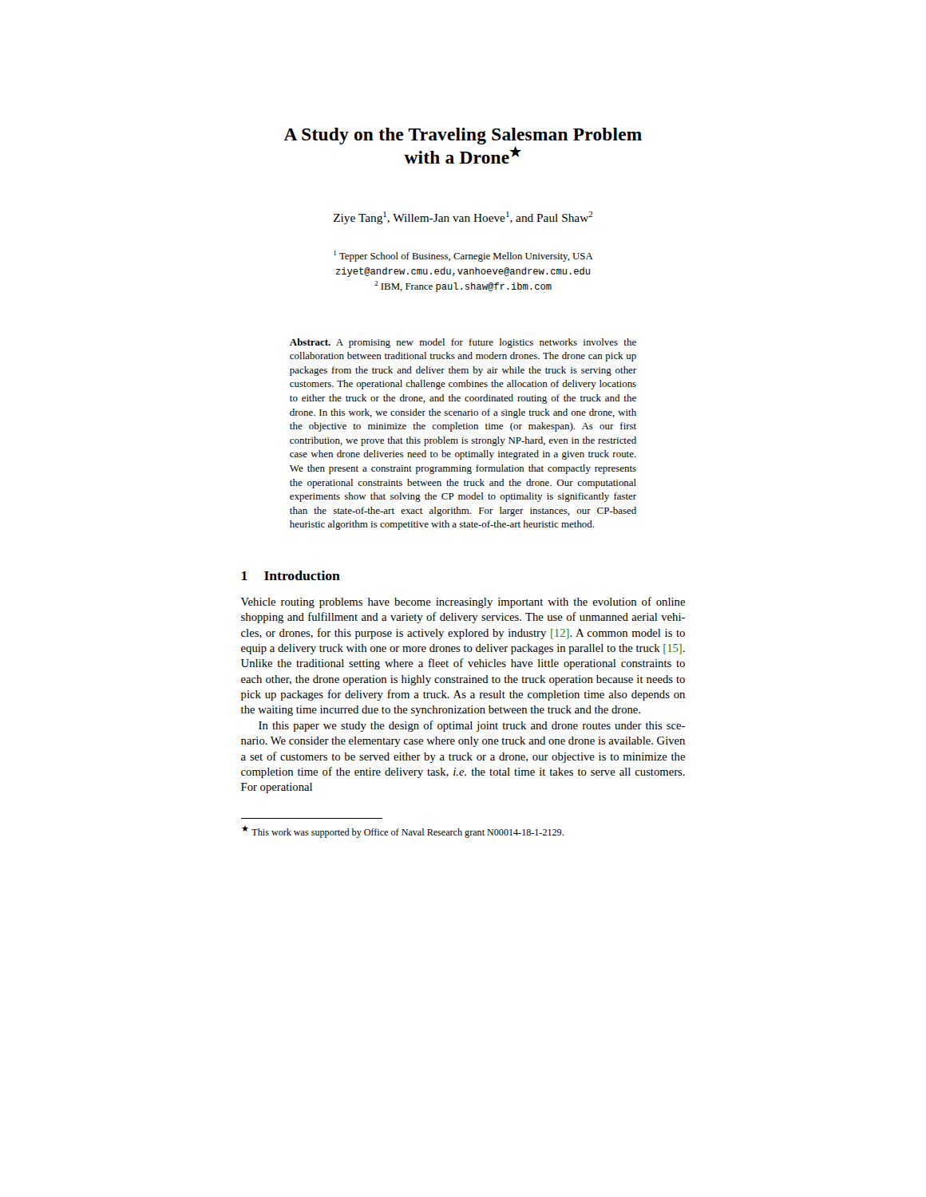A Study on the Traveling Salesman Problem
with a Drone★
Ziye Tang1, Willem-Jan van Hoeve1, and Paul Shaw2
1 Tepper School of Business, Carnegie Mellon University, USA
ziyet@andrew.cmu.edu,vanhoeve@andrew.cmu.edu
2 IBM, France paul.shaw@fr.ibm.com
Abstract. A promising new model for future logistics networks involves the collaboration between traditional trucks and modern drones. The drone can pick up packages from the truck and deliver them by air while the truck is serving other customers. The operational challenge combines the allocation of delivery locations to either the truck or the drone, and the coordinated routing of the truck and the drone. In this work, we consider the scenario of a single truck and one drone, with the objective to minimize the completion time (or makespan). As our first contribution, we prove that this problem is strongly NP-hard, even in the restricted case when drone deliveries need to be optimally integrated in a given truck route. We then present a constraint programming formulation that compactly represents the operational constraints between the truck and the drone. Our computational experiments show that solving the CP model to optimality is significantly faster than the state-of-the-art exact algorithm. For larger instances, our CP-based heuristic algorithm is competitive with a state-of-the-art heuristic method.
1 Introduction
Vehicle routing problems have become increasingly important with the evolution of online shopping and fulfillment and a variety of delivery services. The use of unmanned aerial vehicles, or drones, for this purpose is actively explored by industry [12]. A common model is to equip a delivery truck with one or more drones to deliver packages in parallel to the truck [15]. Unlike the traditional setting where a fleet of vehicles have little operational constraints to each other, the drone operation is highly constrained to the truck operation because it needs to pick up packages for delivery from a truck. As a result the completion time also depends on the waiting time incurred due to the synchronization between the truck and the drone.
In this paper we study the design of optimal joint truck and drone routes under this scenario. We consider the elementary case where only one truck and one drone is available. Given a set of customers to be served either by a truck or a drone, our objective is to minimize the completion time of the entire delivery task, i.e. the total time it takes to serve all customers. For operational
★This work was supported by Office of Naval Research grant N00014-18-1-2129.